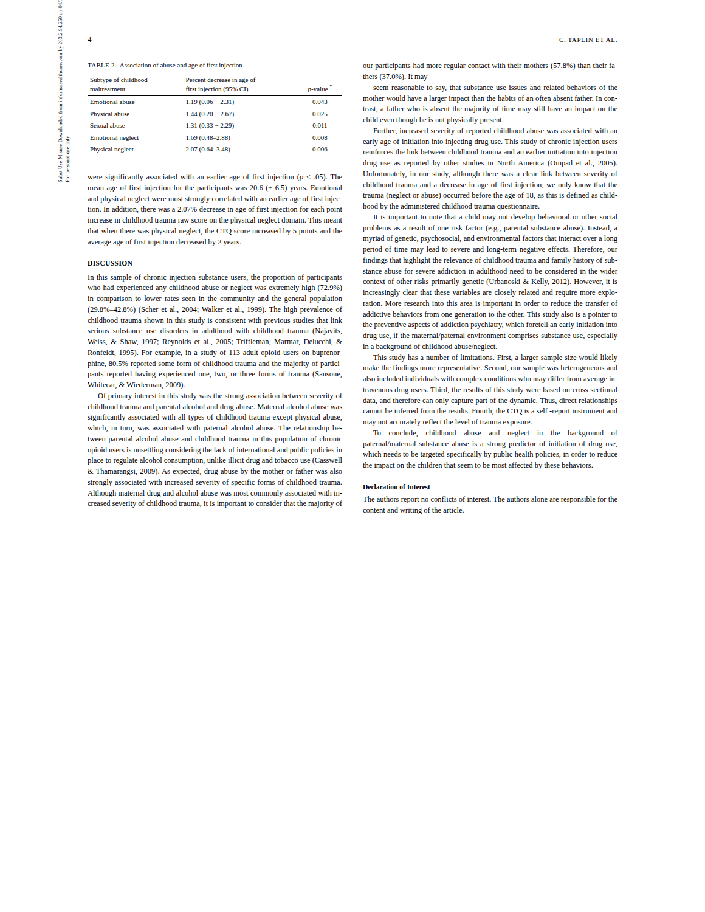Subst Use Misuse Downloaded from informahealthcare.com by 203.2.94.250 on 04/07/14
For personal use only.
4 C. TAPLIN ET AL.
TABLE 2. Association of abuse and age of first injection
| Subtype of childhood maltreatment | Percent decrease in age of first injection (95% CI) | p -value * |
| --- | --- | --- |
| Emotional abuse | 1.19 (0.06 − 2.31) | 0.043 |
| Physical abuse | 1.44 (0.20 − 2.67) | 0.025 |
| Sexual abuse | 1.31 (0.33 − 2.29) | 0.011 |
| Emotional neglect | 1.69 (0.48–2.88) | 0.008 |
| Physical neglect | 2.07 (0.64–3.48) | 0.006 |
were significantly associated with an earlier age of first injection (p < .05). The mean age of first injection for the participants was 20.6 (± 6.5) years. Emotional and physical neglect were most strongly correlated with an earlier age of first injection. In addition, there was a 2.07% decrease in age of first injection for each point increase in childhood trauma raw score on the physical neglect domain. This meant that when there was physical neglect, the CTQ score increased by 5 points and the average age of first injection decreased by 2 years.
Discussion
In this sample of chronic injection substance users, the proportion of participants who had experienced any childhood abuse or neglect was extremely high (72.9%) in comparison to lower rates seen in the community and the general population (29.8%–42.8%) (Scher et al., 2004; Walker et al., 1999). The high prevalence of childhood trauma shown in this study is consistent with previous studies that link serious substance use disorders in adulthood with childhood trauma (Najavits, Weiss, & Shaw, 1997; Reynolds et al., 2005; Triffleman, Marmar, Delucchi, & Ronfeldt, 1995). For example, in a study of 113 adult opioid users on buprenorphine, 80.5% reported some form of childhood trauma and the majority of participants reported having experienced one, two, or three forms of trauma (Sansone, Whitecar, & Wiederman, 2009).
Of primary interest in this study was the strong association between severity of childhood trauma and parental alcohol and drug abuse. Maternal alcohol abuse was significantly associated with all types of childhood trauma except physical abuse, which, in turn, was associated with paternal alcohol abuse. The relationship between parental alcohol abuse and childhood trauma in this population of chronic opioid users is unsettling considering the lack of international and public policies in place to regulate alcohol consumption, unlike illicit drug and tobacco use (Casswell & Thamarangsi, 2009). As expected, drug abuse by the mother or father was also strongly associated with increased severity of specific forms of childhood trauma. Although maternal drug and alcohol abuse was most commonly associated with increased severity of childhood trauma, it is important to consider that the majority of our participants had more regular contact with their mothers (57.8%) than their fathers (37.0%). It may
seem reasonable to say, that substance use issues and related behaviors of the mother would have a larger impact than the habits of an often absent father. In contrast, a father who is absent the majority of time may still have an impact on the child even though he is not physically present.
Further, increased severity of reported childhood abuse was associated with an early age of initiation into injecting drug use. This study of chronic injection users reinforces the link between childhood trauma and an earlier initiation into injection drug use as reported by other studies in North America (Ompad et al., 2005). Unfortunately, in our study, although there was a clear link between severity of childhood trauma and a decrease in age of first injection, we only know that the trauma (neglect or abuse) occurred before the age of 18, as this is defined as childhood by the administered childhood trauma questionnaire.
It is important to note that a child may not develop behavioral or other social problems as a result of one risk factor (e.g., parental substance abuse). Instead, a myriad of genetic, psychosocial, and environmental factors that interact over a long period of time may lead to severe and long-term negative effects. Therefore, our findings that highlight the relevance of childhood trauma and family history of substance abuse for severe addiction in adulthood need to be considered in the wider context of other risks primarily genetic (Urbanoski & Kelly, 2012). However, it is increasingly clear that these variables are closely related and require more exploration. More research into this area is important in order to reduce the transfer of addictive behaviors from one generation to the other. This study also is a pointer to the preventive aspects of addiction psychiatry, which foretell an early initiation into drug use, if the maternal/paternal environment comprises substance use, especially in a background of childhood abuse/neglect.
This study has a number of limitations. First, a larger sample size would likely make the findings more representative. Second, our sample was heterogeneous and also included individuals with complex conditions who may differ from average intravenous drug users. Third, the results of this study were based on cross-sectional data, and therefore can only capture part of the dynamic. Thus, direct relationships cannot be inferred from the results. Fourth, the CTQ is a self -report instrument and may not accurately reflect the level of trauma exposure.
To conclude, childhood abuse and neglect in the background of paternal/maternal substance abuse is a strong predictor of initiation of drug use, which needs to be targeted specifically by public health policies, in order to reduce the impact on the children that seem to be most affected by these behaviors.
Declaration of Interest
The authors report no conflicts of interest. The authors alone are responsible for the content and writing of the article.